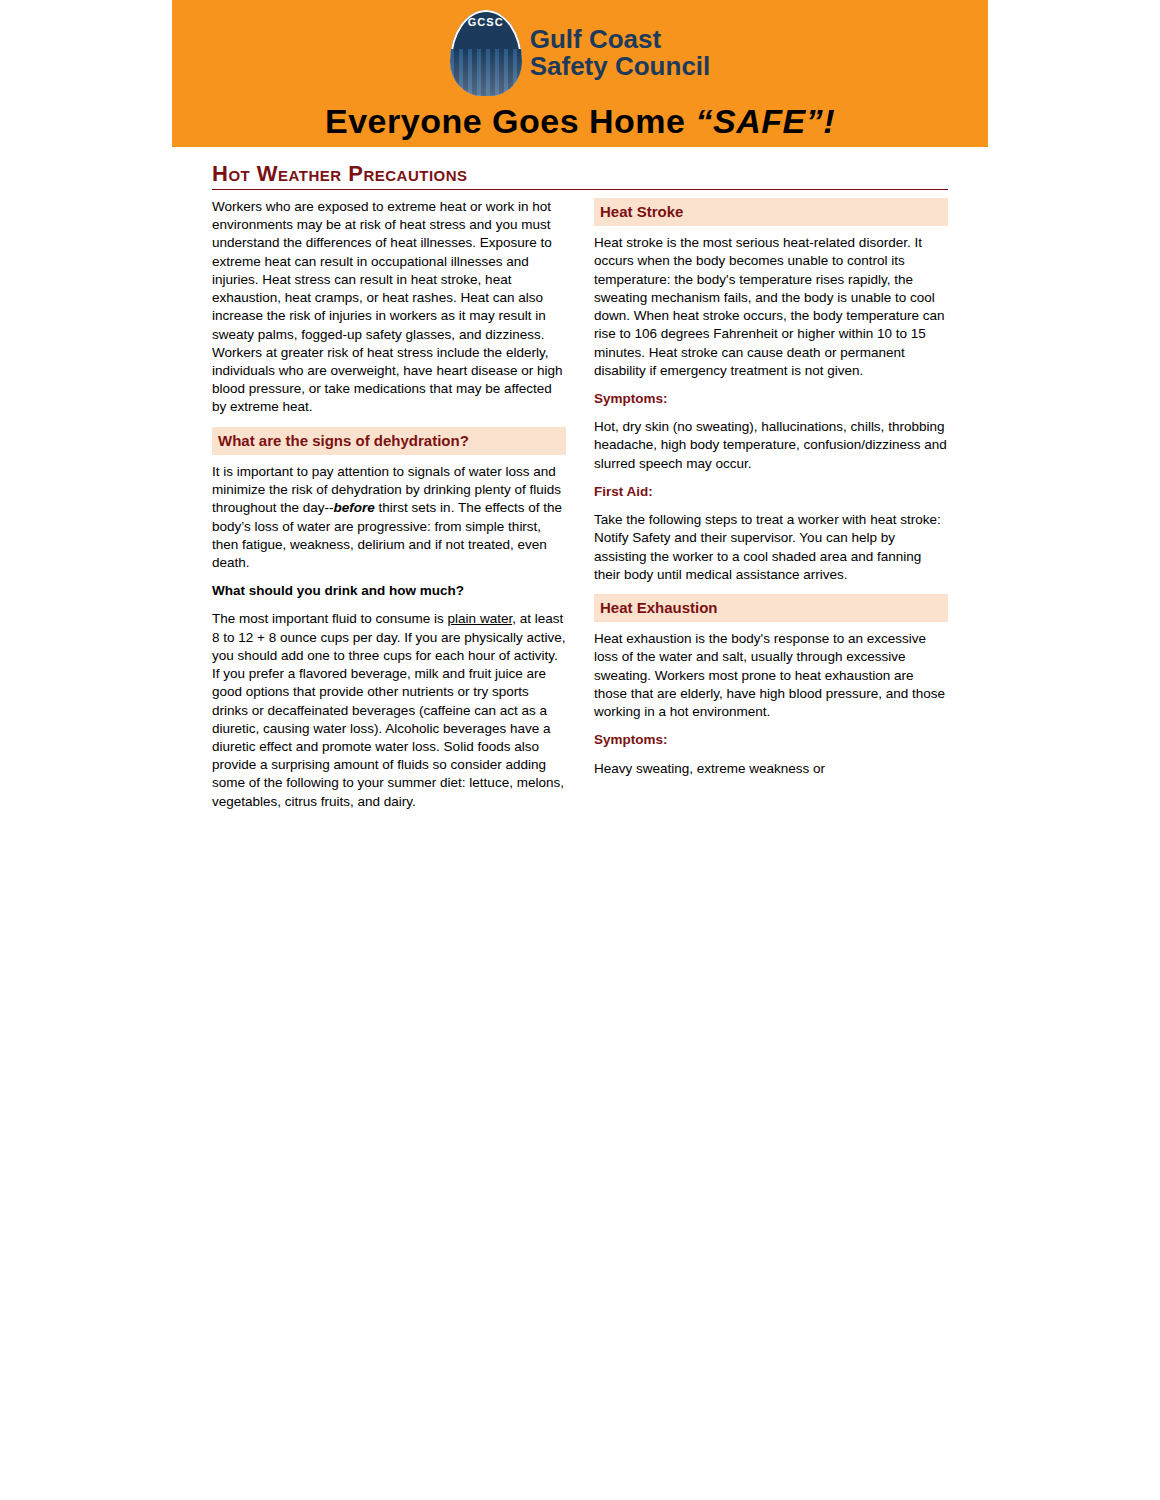Gulf Coast Safety Council
Everyone Goes Home “SAFE”!
Hot Weather Precautions
Workers who are exposed to extreme heat or work in hot environments may be at risk of heat stress and you must understand the differences of heat illnesses. Exposure to extreme heat can result in occupational illnesses and injuries. Heat stress can result in heat stroke, heat exhaustion, heat cramps, or heat rashes. Heat can also increase the risk of injuries in workers as it may result in sweaty palms, fogged-up safety glasses, and dizziness. Workers at greater risk of heat stress include the elderly, individuals who are overweight, have heart disease or high blood pressure, or take medications that may be affected by extreme heat.
What are the signs of dehydration?
It is important to pay attention to signals of water loss and minimize the risk of dehydration by drinking plenty of fluids throughout the day--before thirst sets in. The effects of the body’s loss of water are progressive: from simple thirst, then fatigue, weakness, delirium and if not treated, even death.
What should you drink and how much?
The most important fluid to consume is plain water, at least 8 to 12 + 8 ounce cups per day. If you are physically active, you should add one to three cups for each hour of activity. If you prefer a flavored beverage, milk and fruit juice are good options that provide other nutrients or try sports drinks or decaffeinated beverages (caffeine can act as a diuretic, causing water loss). Alcoholic beverages have a diuretic effect and promote water loss. Solid foods also provide a surprising amount of fluids so consider adding some of the following to your summer diet: lettuce, melons, vegetables, citrus fruits, and dairy.
Heat Stroke
Heat stroke is the most serious heat-related disorder. It occurs when the body becomes unable to control its temperature: the body's temperature rises rapidly, the sweating mechanism fails, and the body is unable to cool down. When heat stroke occurs, the body temperature can rise to 106 degrees Fahrenheit or higher within 10 to 15 minutes. Heat stroke can cause death or permanent disability if emergency treatment is not given.
Symptoms:
Hot, dry skin (no sweating), hallucinations, chills, throbbing headache, high body temperature, confusion/dizziness and slurred speech may occur.
First Aid:
Take the following steps to treat a worker with heat stroke: Notify Safety and their supervisor. You can help by assisting the worker to a cool shaded area and fanning their body until medical assistance arrives.
Heat Exhaustion
Heat exhaustion is the body's response to an excessive loss of the water and salt, usually through excessive sweating. Workers most prone to heat exhaustion are those that are elderly, have high blood pressure, and those working in a hot environment.
Symptoms:
Heavy sweating, extreme weakness or